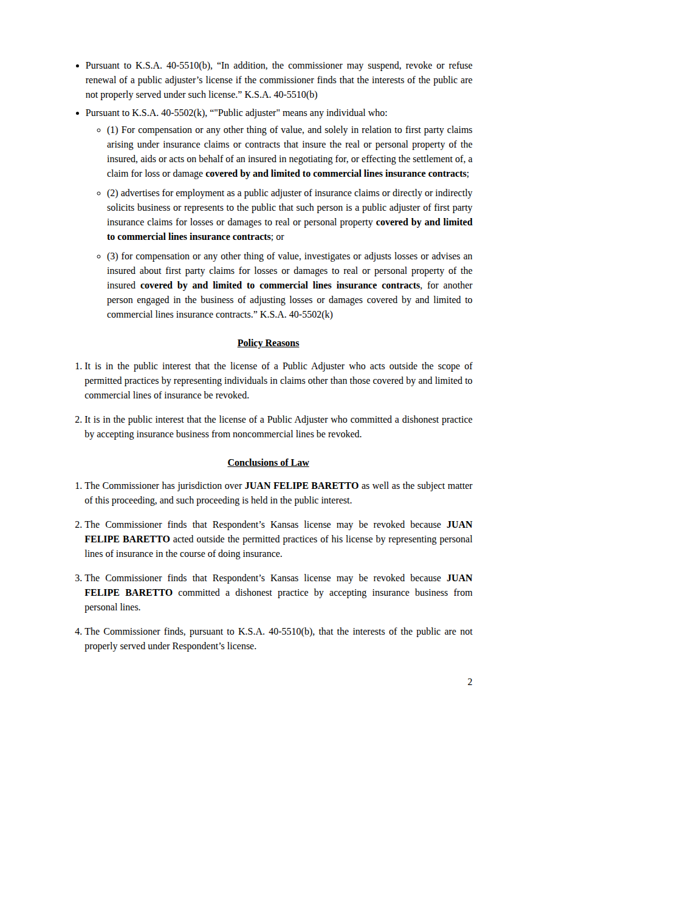Pursuant to K.S.A. 40-5510(b), “In addition, the commissioner may suspend, revoke or refuse renewal of a public adjuster’s license if the commissioner finds that the interests of the public are not properly served under such license.” K.S.A. 40-5510(b)
Pursuant to K.S.A. 40-5502(k), “"Public adjuster" means any individual who:
(1) For compensation or any other thing of value, and solely in relation to first party claims arising under insurance claims or contracts that insure the real or personal property of the insured, aids or acts on behalf of an insured in negotiating for, or effecting the settlement of, a claim for loss or damage covered by and limited to commercial lines insurance contracts;
(2) advertises for employment as a public adjuster of insurance claims or directly or indirectly solicits business or represents to the public that such person is a public adjuster of first party insurance claims for losses or damages to real or personal property covered by and limited to commercial lines insurance contracts; or
(3) for compensation or any other thing of value, investigates or adjusts losses or advises an insured about first party claims for losses or damages to real or personal property of the insured covered by and limited to commercial lines insurance contracts, for another person engaged in the business of adjusting losses or damages covered by and limited to commercial lines insurance contracts.” K.S.A. 40-5502(k)
Policy Reasons
It is in the public interest that the license of a Public Adjuster who acts outside the scope of permitted practices by representing individuals in claims other than those covered by and limited to commercial lines of insurance be revoked.
It is in the public interest that the license of a Public Adjuster who committed a dishonest practice by accepting insurance business from noncommercial lines be revoked.
Conclusions of Law
The Commissioner has jurisdiction over JUAN FELIPE BARETTO as well as the subject matter of this proceeding, and such proceeding is held in the public interest.
The Commissioner finds that Respondent’s Kansas license may be revoked because JUAN FELIPE BARETTO acted outside the permitted practices of his license by representing personal lines of insurance in the course of doing insurance.
The Commissioner finds that Respondent’s Kansas license may be revoked because JUAN FELIPE BARETTO committed a dishonest practice by accepting insurance business from personal lines.
The Commissioner finds, pursuant to K.S.A. 40-5510(b), that the interests of the public are not properly served under Respondent’s license.
2